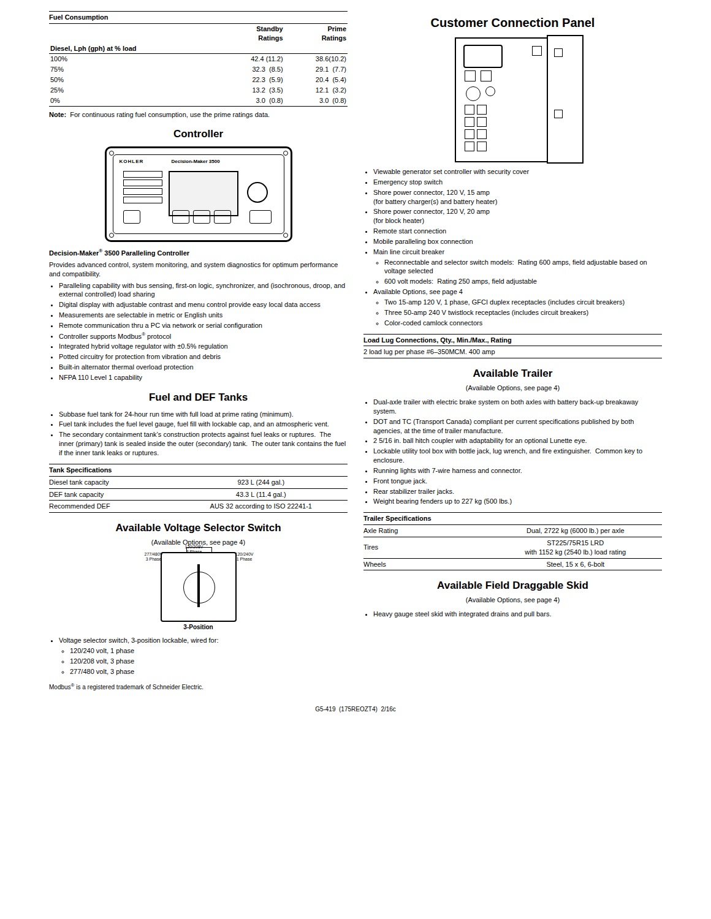Fuel Consumption
| | Standby Ratings | Prime Ratings |
| --- | --- | --- |
| Diesel, Lph (gph) at % load | | |
| 100% | 42.4 (11.2) | 38.6(10.2) |
| 75% | 32.3 (8.5) | 29.1 (7.7) |
| 50% | 22.3 (5.9) | 20.4 (5.4) |
| 25% | 13.2 (3.5) | 12.1 (3.2) |
| 0% | 3.0 (0.8) | 3.0 (0.8) |
Note: For continuous rating fuel consumption, use the prime ratings data.
Controller
KOHLER
Decision-Maker 3500
Decision-Maker® 3500 Paralleling Controller
Provides advanced control, system monitoring, and system diagnostics for optimum performance and compatibility.
Paralleling capability with bus sensing, first-on logic, synchronizer, and (isochronous, droop, and external controlled) load sharing
Digital display with adjustable contrast and menu control provide easy local data access
Measurements are selectable in metric or English units
Remote communication thru a PC via network or serial configuration
Controller supports Modbus® protocol
Integrated hybrid voltage regulator with ±0.5% regulation
Potted circuitry for protection from vibration and debris
Built-in alternator thermal overload protection
NFPA 110 Level 1 capability
Fuel and DEF Tanks
Subbase fuel tank for 24-hour run time with full load at prime rating (minimum).
Fuel tank includes the fuel level gauge, fuel fill with lockable cap, and an atmospheric vent.
The secondary containment tank’s construction protects against fuel leaks or ruptures. The inner (primary) tank is sealed inside the outer (secondary) tank. The outer tank contains the fuel if the inner tank leaks or ruptures.
Tank Specifications
| Diesel tank capacity | 923 L (244 gal.) |
| DEF tank capacity | 43.3 L (11.4 gal.) |
| Recommended DEF | AUS 32 according to ISO 22241-1 |
Available Voltage Selector Switch
(Available Options, see page 4)
277/480V
3 Phase
120/208V
3 Phase
120/240V
1 Phase
3-Position
Voltage selector switch, 3-position lockable, wired for:
120/240 volt, 1 phase
120/208 volt, 3 phase
277/480 volt, 3 phase
Modbus® is a registered trademark of Schneider Electric.
Customer Connection Panel
Viewable generator set controller with security cover
Emergency stop switch
Shore power connector, 120 V, 15 amp
(for battery charger(s) and battery heater)
Shore power connector, 120 V, 20 amp
(for block heater)
Remote start connection
Mobile paralleling box connection
Main line circuit breaker
Reconnectable and selector switch models: Rating 600 amps, field adjustable based on voltage selected
600 volt models: Rating 250 amps, field adjustable
Available Options, see page 4
Two 15-amp 120 V, 1 phase, GFCI duplex receptacles (includes circuit breakers)
Three 50-amp 240 V twistlock receptacles (includes circuit breakers)
Color-coded camlock connectors
Load Lug Connections, Qty., Min./Max., Rating
2 load lug per phase #6–350MCM. 400 amp
Available Trailer
(Available Options, see page 4)
Dual-axle trailer with electric brake system on both axles with battery back-up breakaway system.
DOT and TC (Transport Canada) compliant per current specifications published by both agencies, at the time of trailer manufacture.
2 5/16 in. ball hitch coupler with adaptability for an optional Lunette eye.
Lockable utility tool box with bottle jack, lug wrench, and fire extinguisher. Common key to enclosure.
Running lights with 7-wire harness and connector.
Front tongue jack.
Rear stabilizer trailer jacks.
Weight bearing fenders up to 227 kg (500 lbs.)
Trailer Specifications
| Axle Rating | Dual, 2722 kg (6000 lb.) per axle |
| Tires | ST225/75R15 LRD with 1152 kg (2540 lb.) load rating |
| Wheels | Steel, 15 x 6, 6-bolt |
Available Field Draggable Skid
(Available Options, see page 4)
Heavy gauge steel skid with integrated drains and pull bars.
G5-419 (175REOZT4) 2/16c